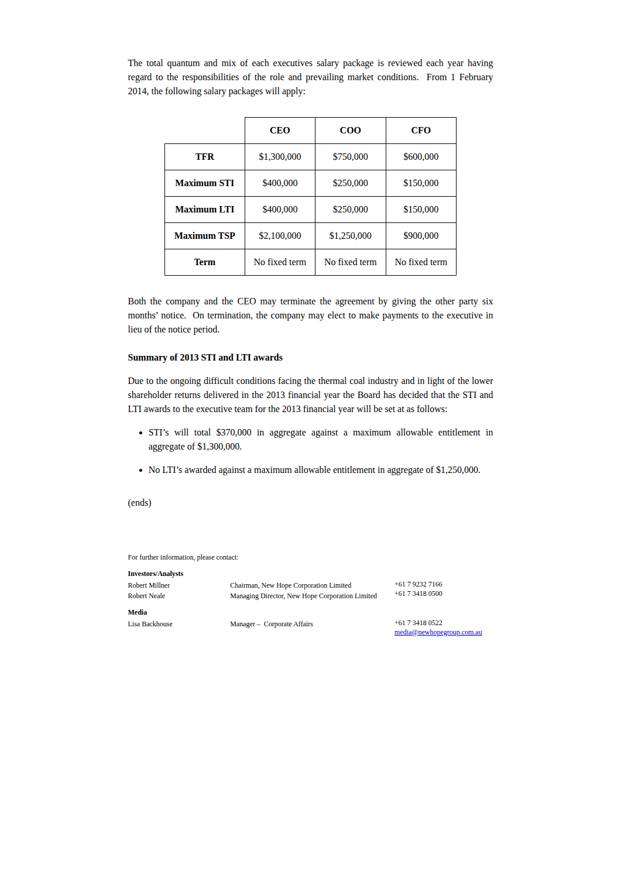The total quantum and mix of each executives salary package is reviewed each year having regard to the responsibilities of the role and prevailing market conditions. From 1 February 2014, the following salary packages will apply:
| | CEO | COO | CFO |
| TFR | $1,300,000 | $750,000 | $600,000 |
| Maximum STI | $400,000 | $250,000 | $150,000 |
| Maximum LTI | $400,000 | $250,000 | $150,000 |
| Maximum TSP | $2,100,000 | $1,250,000 | $900,000 |
| Term | No fixed term | No fixed term | No fixed term |
Both the company and the CEO may terminate the agreement by giving the other party six months’ notice. On termination, the company may elect to make payments to the executive in lieu of the notice period.
Summary of 2013 STI and LTI awards
Due to the ongoing difficult conditions facing the thermal coal industry and in light of the lower shareholder returns delivered in the 2013 financial year the Board has decided that the STI and LTI awards to the executive team for the 2013 financial year will be set at as follows:
STI’s will total $370,000 in aggregate against a maximum allowable entitlement in aggregate of $1,300,000.
No LTI’s awarded against a maximum allowable entitlement in aggregate of $1,250,000.
(ends)
For further information, please contact:
Investors/Analysts
| Robert Millner | Chairman, New Hope Corporation Limited | +61 7 9232 7166 +61 7 3418 0500 |
| Robert Neale | Managing Director, New Hope Corporation Limited |
Media
| Lisa Backhouse | Manager – Corporate Affairs | +61 7 3418 0522 media@newhopegroup.com.au |